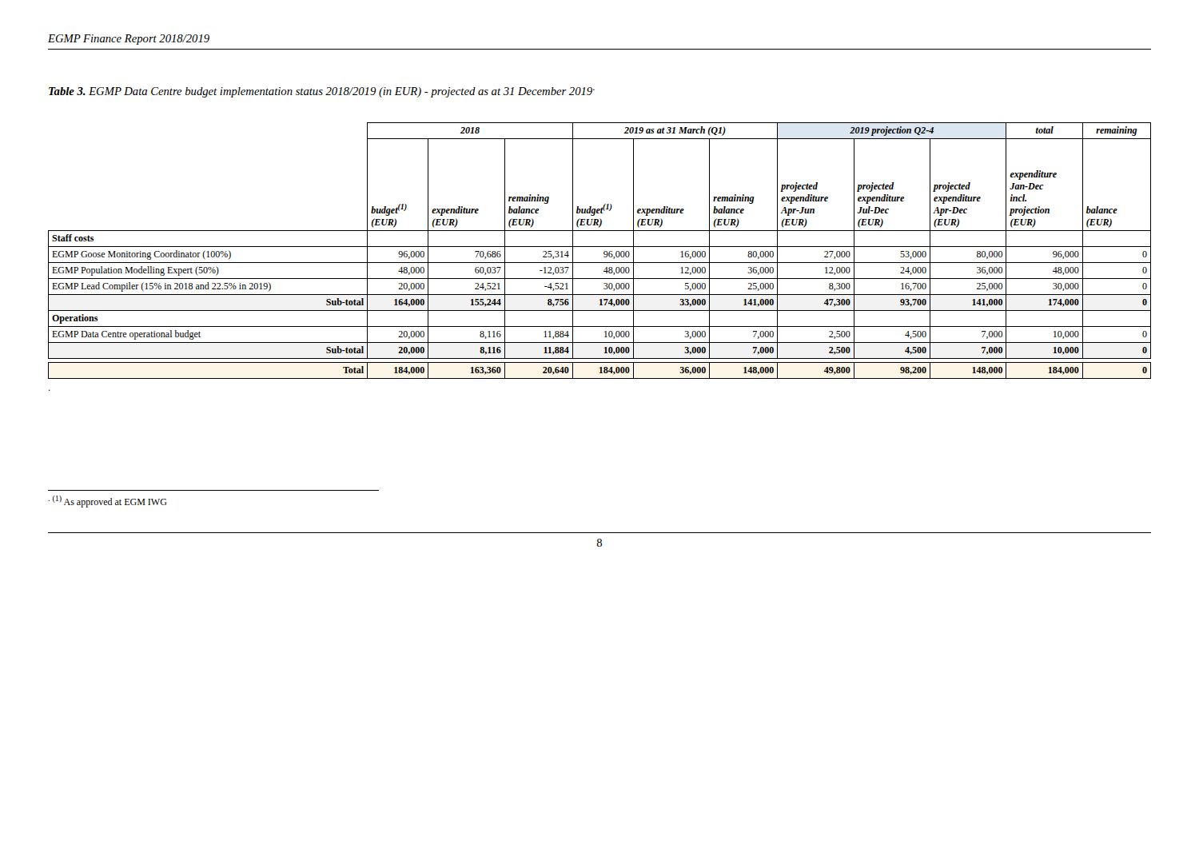EGMP Finance Report 2018/2019
Table 3. EGMP Data Centre budget implementation status 2018/2019 (in EUR) - projected as at 31 December 2019.
| | 2018 | 2019 as at 31 March (Q1) | 2019 projection Q2-4 | total | remaining |
| budget (1) (EUR) | expenditure (EUR) | remaining balance (EUR) | budget (1) (EUR) | expenditure (EUR) | remaining balance (EUR) | projected expenditure Apr-Jun (EUR) | projected expenditure Jul-Dec (EUR) | projected expenditure Apr-Dec (EUR) | expenditure Jan-Dec incl. projection (EUR) | balance (EUR) |
| Staff costs | | | | | | | | | | | |
| EGMP Goose Monitoring Coordinator (100%) | 96,000 | 70,686 | 25,314 | 96,000 | 16,000 | 80,000 | 27,000 | 53,000 | 80,000 | 96,000 | 0 |
| EGMP Population Modelling Expert (50%) | 48,000 | 60,037 | -12,037 | 48,000 | 12,000 | 36,000 | 12,000 | 24,000 | 36,000 | 48,000 | 0 |
| EGMP Lead Compiler (15% in 2018 and 22.5% in 2019) | 20,000 | 24,521 | -4,521 | 30,000 | 5,000 | 25,000 | 8,300 | 16,700 | 25,000 | 30,000 | 0 |
| Sub-total | 164,000 | 155,244 | 8,756 | 174,000 | 33,000 | 141,000 | 47,300 | 93,700 | 141,000 | 174,000 | 0 |
| Operations | | | | | | | | | | | |
| EGMP Data Centre operational budget | 20,000 | 8,116 | 11,884 | 10,000 | 3,000 | 7,000 | 2,500 | 4,500 | 7,000 | 10,000 | 0 |
| Sub-total | 20,000 | 8,116 | 11,884 | 10,000 | 3,000 | 7,000 | 2,500 | 4,500 | 7,000 | 10,000 | 0 |
| Total | 184,000 | 163,360 | 20,640 | 184,000 | 36,000 | 148,000 | 49,800 | 98,200 | 148,000 | 184,000 | 0 |
.
. (1) As approved at EGM IWG
8